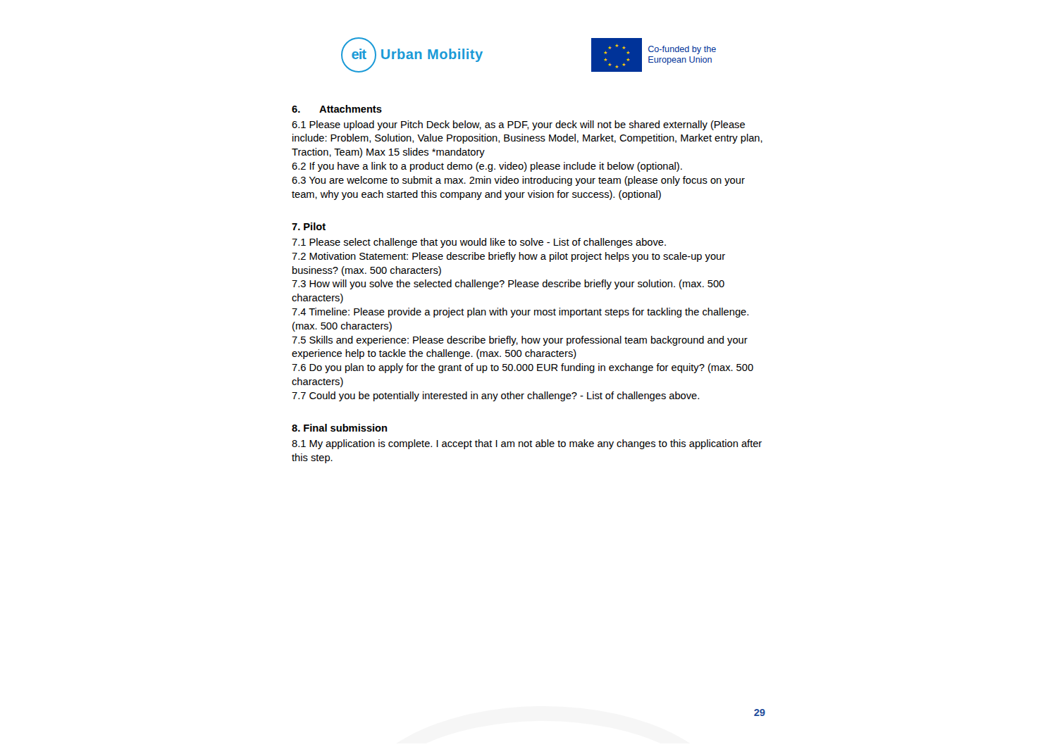eit
Urban Mobility
★ ★ ★ ★ ★ ★ ★ ★ ★ ★
Co-funded by the
European Union
6. Attachments
6.1 Please upload your Pitch Deck below, as a PDF, your deck will not be shared externally (Please include: Problem, Solution, Value Proposition, Business Model, Market, Competition, Market entry plan, Traction, Team) Max 15 slides *mandatory
6.2 If you have a link to a product demo (e.g. video) please include it below (optional).
6.3 You are welcome to submit a max. 2min video introducing your team (please only focus on your team, why you each started this company and your vision for success). (optional)
7. Pilot
7.1 Please select challenge that you would like to solve - List of challenges above.
7.2 Motivation Statement: Please describe briefly how a pilot project helps you to scale-up your business? (max. 500 characters)
7.3 How will you solve the selected challenge? Please describe briefly your solution. (max. 500 characters)
7.4 Timeline: Please provide a project plan with your most important steps for tackling the challenge. (max. 500 characters)
7.5 Skills and experience: Please describe briefly, how your professional team background and your experience help to tackle the challenge. (max. 500 characters)
7.6 Do you plan to apply for the grant of up to 50.000 EUR funding in exchange for equity? (max. 500 characters)
7.7 Could you be potentially interested in any other challenge? - List of challenges above.
8. Final submission
8.1 My application is complete. I accept that I am not able to make any changes to this application after this step.
29